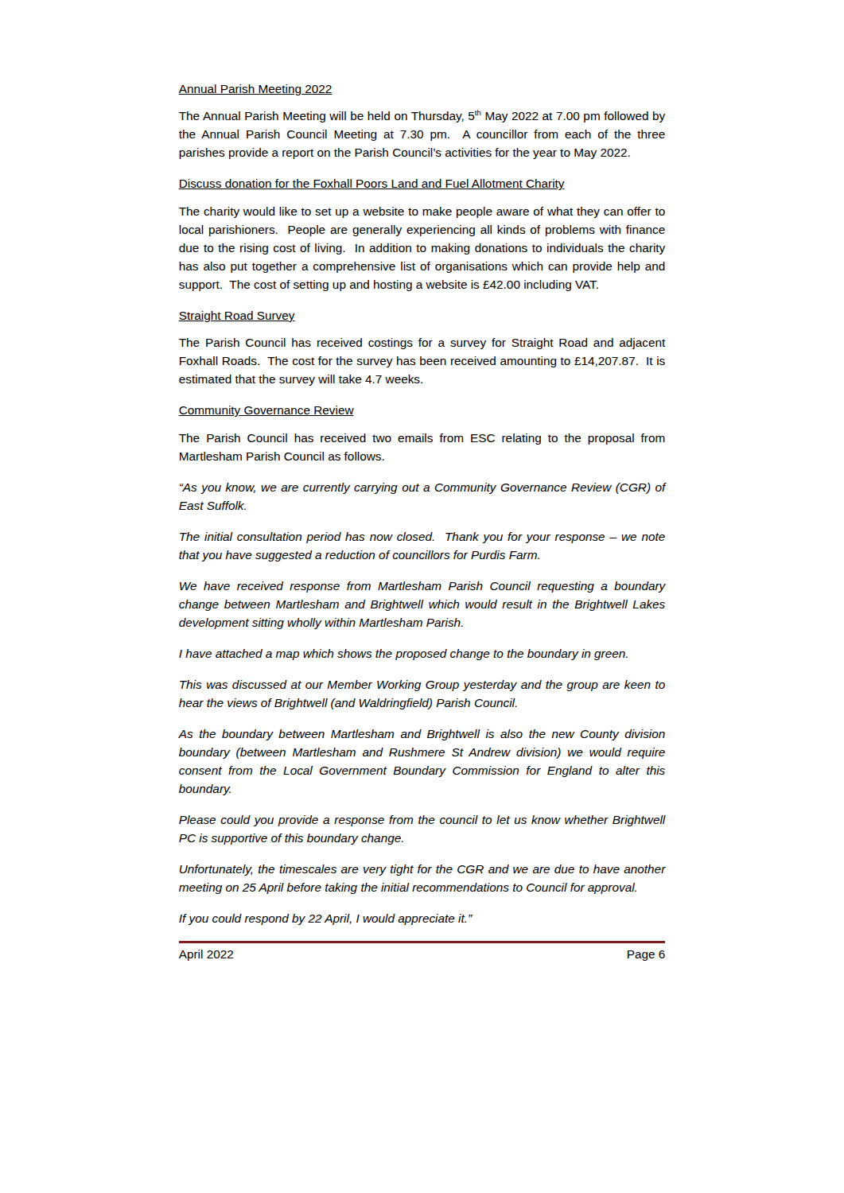Annual Parish Meeting 2022
The Annual Parish Meeting will be held on Thursday, 5th May 2022 at 7.00 pm followed by the Annual Parish Council Meeting at 7.30 pm. A councillor from each of the three parishes provide a report on the Parish Council’s activities for the year to May 2022.
Discuss donation for the Foxhall Poors Land and Fuel Allotment Charity
The charity would like to set up a website to make people aware of what they can offer to local parishioners. People are generally experiencing all kinds of problems with finance due to the rising cost of living. In addition to making donations to individuals the charity has also put together a comprehensive list of organisations which can provide help and support. The cost of setting up and hosting a website is £42.00 including VAT.
Straight Road Survey
The Parish Council has received costings for a survey for Straight Road and adjacent Foxhall Roads. The cost for the survey has been received amounting to £14,207.87. It is estimated that the survey will take 4.7 weeks.
Community Governance Review
The Parish Council has received two emails from ESC relating to the proposal from Martlesham Parish Council as follows.
“As you know, we are currently carrying out a Community Governance Review (CGR) of East Suffolk.
The initial consultation period has now closed. Thank you for your response – we note that you have suggested a reduction of councillors for Purdis Farm.
We have received response from Martlesham Parish Council requesting a boundary change between Martlesham and Brightwell which would result in the Brightwell Lakes development sitting wholly within Martlesham Parish.
I have attached a map which shows the proposed change to the boundary in green.
This was discussed at our Member Working Group yesterday and the group are keen to hear the views of Brightwell (and Waldringfield) Parish Council.
As the boundary between Martlesham and Brightwell is also the new County division boundary (between Martlesham and Rushmere St Andrew division) we would require consent from the Local Government Boundary Commission for England to alter this boundary.
Please could you provide a response from the council to let us know whether Brightwell PC is supportive of this boundary change.
Unfortunately, the timescales are very tight for the CGR and we are due to have another meeting on 25 April before taking the initial recommendations to Council for approval.
If you could respond by 22 April, I would appreciate it.”
April 2022
Page 6